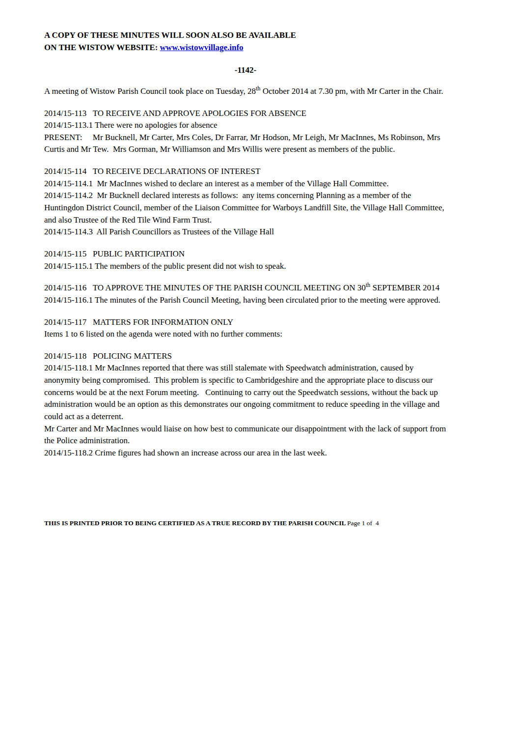A COPY OF THESE MINUTES WILL SOON ALSO BE AVAILABLE
ON THE WISTOW WEBSITE: www.wistowvillage.info
-1142-
A meeting of Wistow Parish Council took place on Tuesday, 28th October 2014 at 7.30 pm, with Mr Carter in the Chair.
2014/15-113 TO RECEIVE AND APPROVE APOLOGIES FOR ABSENCE
2014/15-113.1 There were no apologies for absence
PRESENT: Mr Bucknell, Mr Carter, Mrs Coles, Dr Farrar, Mr Hodson, Mr Leigh, Mr MacInnes, Ms Robinson, Mrs Curtis and Mr Tew. Mrs Gorman, Mr Williamson and Mrs Willis were present as members of the public.
2014/15-114 TO RECEIVE DECLARATIONS OF INTEREST
2014/15-114.1 Mr MacInnes wished to declare an interest as a member of the Village Hall Committee.
2014/15-114.2 Mr Bucknell declared interests as follows: any items concerning Planning as a member of the Huntingdon District Council, member of the Liaison Committee for Warboys Landfill Site, the Village Hall Committee, and also Trustee of the Red Tile Wind Farm Trust.
2014/15-114.3 All Parish Councillors as Trustees of the Village Hall
2014/15-115 PUBLIC PARTICIPATION
2014/15-115.1 The members of the public present did not wish to speak.
2014/15-116 TO APPROVE THE MINUTES OF THE PARISH COUNCIL MEETING ON 30th SEPTEMBER 2014
2014/15-116.1 The minutes of the Parish Council Meeting, having been circulated prior to the meeting were approved.
2014/15-117 MATTERS FOR INFORMATION ONLY
Items 1 to 6 listed on the agenda were noted with no further comments:
2014/15-118 POLICING MATTERS
2014/15-118.1 Mr MacInnes reported that there was still stalemate with Speedwatch administration, caused by anonymity being compromised. This problem is specific to Cambridgeshire and the appropriate place to discuss our concerns would be at the next Forum meeting. Continuing to carry out the Speedwatch sessions, without the back up administration would be an option as this demonstrates our ongoing commitment to reduce speeding in the village and could act as a deterrent.
Mr Carter and Mr MacInnes would liaise on how best to communicate our disappointment with the lack of support from the Police administration.
2014/15-118.2 Crime figures had shown an increase across our area in the last week.
THIS IS PRINTED PRIOR TO BEING CERTIFIED AS A TRUE RECORD BY THE PARISH COUNCIL Page 1 of 4